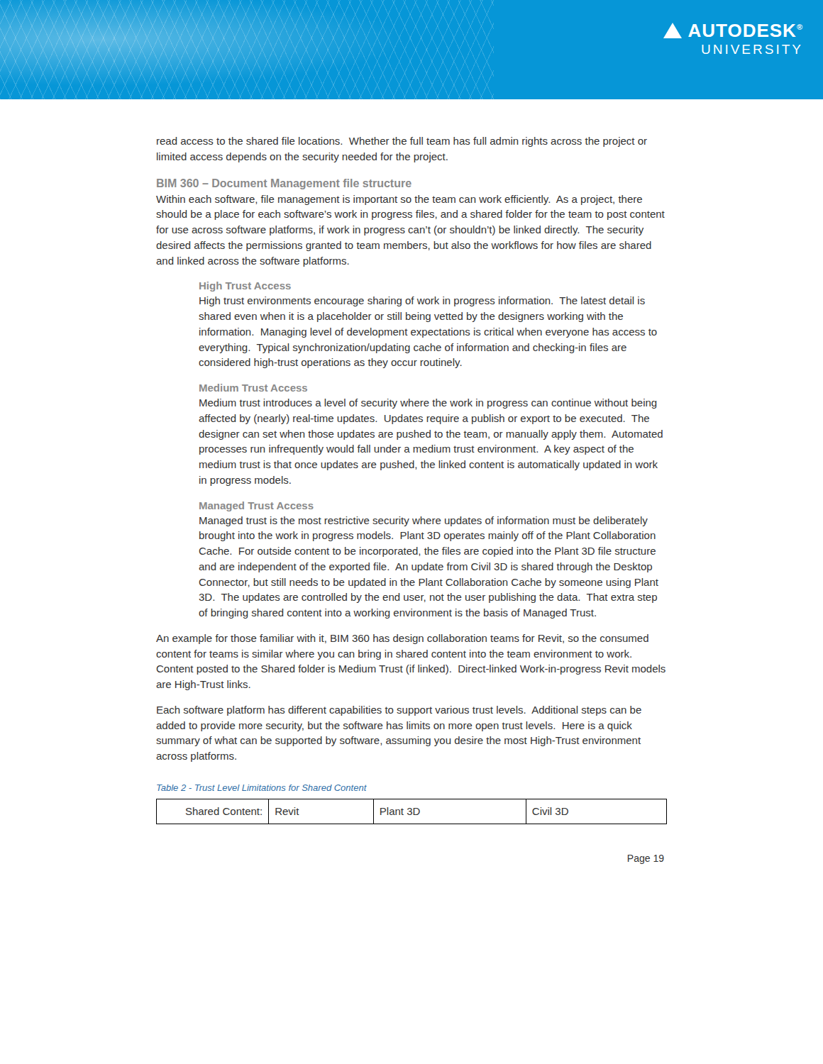AUTODESK® UNIVERSITY
read access to the shared file locations. Whether the full team has full admin rights across the project or limited access depends on the security needed for the project.
BIM 360 – Document Management file structure
Within each software, file management is important so the team can work efficiently. As a project, there should be a place for each software’s work in progress files, and a shared folder for the team to post content for use across software platforms, if work in progress can’t (or shouldn’t) be linked directly. The security desired affects the permissions granted to team members, but also the workflows for how files are shared and linked across the software platforms.
High Trust Access
High trust environments encourage sharing of work in progress information. The latest detail is shared even when it is a placeholder or still being vetted by the designers working with the information. Managing level of development expectations is critical when everyone has access to everything. Typical synchronization/updating cache of information and checking-in files are considered high-trust operations as they occur routinely.
Medium Trust Access
Medium trust introduces a level of security where the work in progress can continue without being affected by (nearly) real-time updates. Updates require a publish or export to be executed. The designer can set when those updates are pushed to the team, or manually apply them. Automated processes run infrequently would fall under a medium trust environment. A key aspect of the medium trust is that once updates are pushed, the linked content is automatically updated in work in progress models.
Managed Trust Access
Managed trust is the most restrictive security where updates of information must be deliberately brought into the work in progress models. Plant 3D operates mainly off of the Plant Collaboration Cache. For outside content to be incorporated, the files are copied into the Plant 3D file structure and are independent of the exported file. An update from Civil 3D is shared through the Desktop Connector, but still needs to be updated in the Plant Collaboration Cache by someone using Plant 3D. The updates are controlled by the end user, not the user publishing the data. That extra step of bringing shared content into a working environment is the basis of Managed Trust.
An example for those familiar with it, BIM 360 has design collaboration teams for Revit, so the consumed content for teams is similar where you can bring in shared content into the team environment to work. Content posted to the Shared folder is Medium Trust (if linked). Direct-linked Work-in-progress Revit models are High-Trust links.
Each software platform has different capabilities to support various trust levels. Additional steps can be added to provide more security, but the software has limits on more open trust levels. Here is a quick summary of what can be supported by software, assuming you desire the most High-Trust environment across platforms.
Table 2 - Trust Level Limitations for Shared Content
| Shared Content: | Revit | Plant 3D | Civil 3D |
Page 19